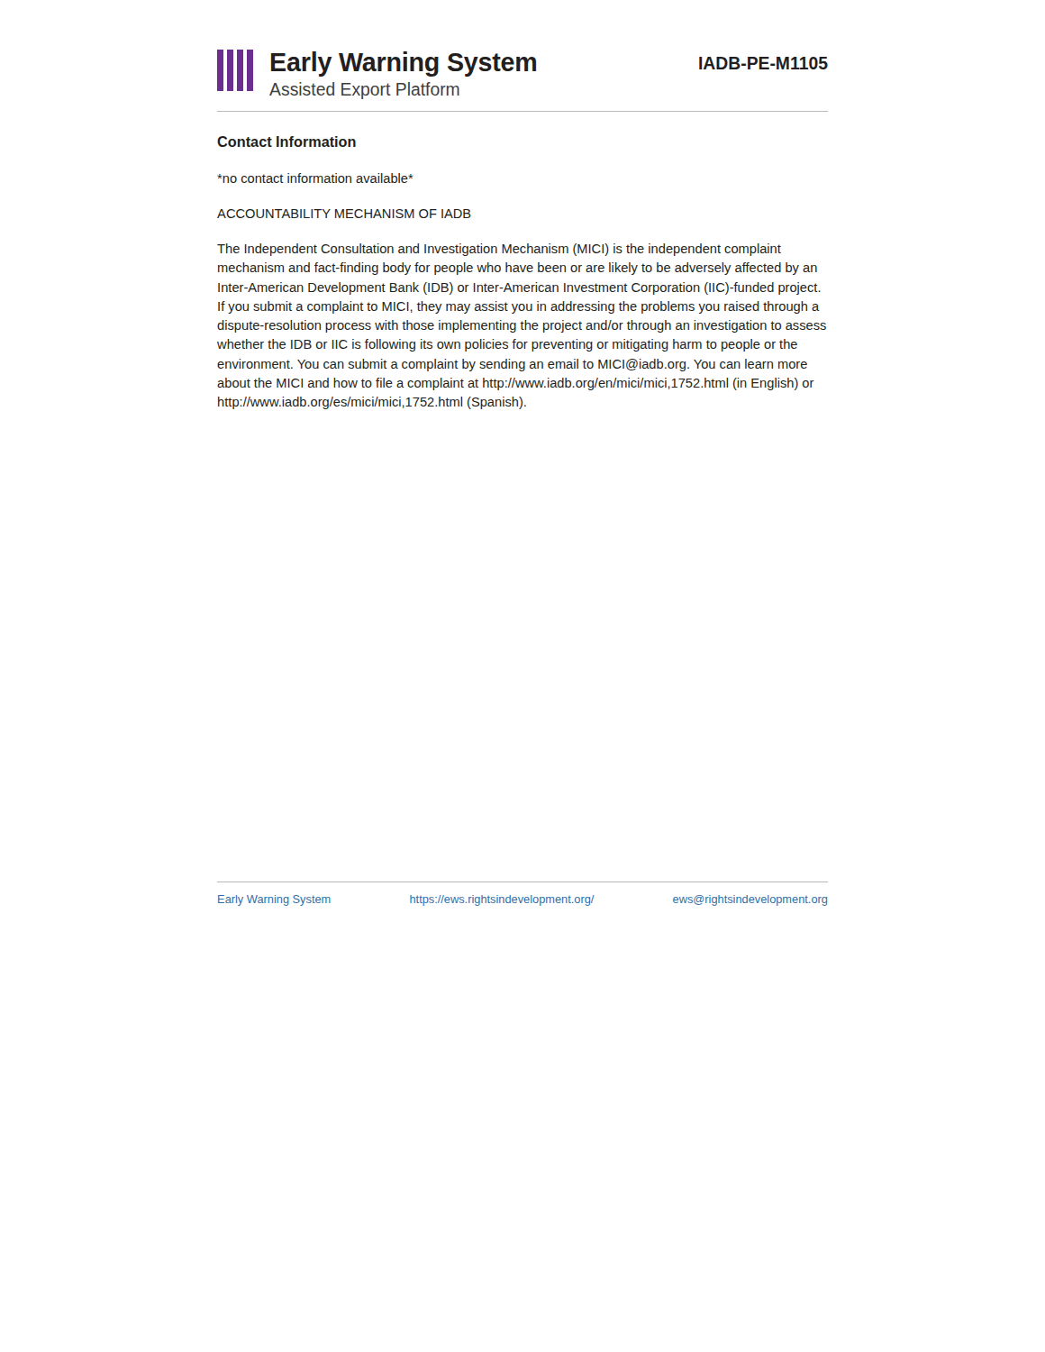Early Warning System
Assisted Export Platform
IADB-PE-M1105
Contact Information
*no contact information available*
ACCOUNTABILITY MECHANISM OF IADB
The Independent Consultation and Investigation Mechanism (MICI) is the independent complaint mechanism and fact-finding body for people who have been or are likely to be adversely affected by an Inter-American Development Bank (IDB) or Inter-American Investment Corporation (IIC)-funded project. If you submit a complaint to MICI, they may assist you in addressing the problems you raised through a dispute-resolution process with those implementing the project and/or through an investigation to assess whether the IDB or IIC is following its own policies for preventing or mitigating harm to people or the environment. You can submit a complaint by sending an email to MICI@iadb.org. You can learn more about the MICI and how to file a complaint at http://www.iadb.org/en/mici/mici,1752.html (in English) or http://www.iadb.org/es/mici/mici,1752.html (Spanish).
Early Warning System
https://ews.rightsindevelopment.org/
ews@rightsindevelopment.org